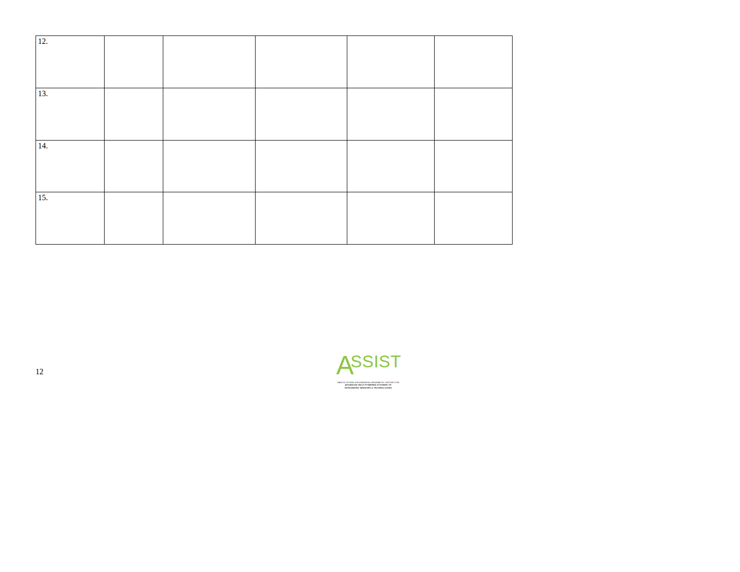| 12. | | | | | |
| 13. | | | | | |
| 14. | | | | | |
| 15. | | | | | |
12
ASSIST NANOSYSTEMS ENGINEERING RESEARCH CENTER FOR ADVANCED SELF-POWERED SYSTEMS OF INTEGRATED SENSORS & TECHNOLOGIES